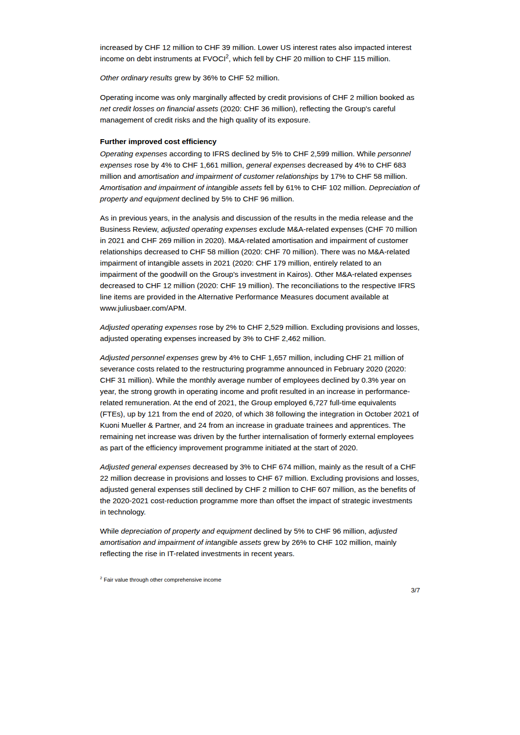increased by CHF 12 million to CHF 39 million. Lower US interest rates also impacted interest income on debt instruments at FVOCI2, which fell by CHF 20 million to CHF 115 million.
Other ordinary results grew by 36% to CHF 52 million.
Operating income was only marginally affected by credit provisions of CHF 2 million booked as net credit losses on financial assets (2020: CHF 36 million), reflecting the Group's careful management of credit risks and the high quality of its exposure.
Further improved cost efficiency
Operating expenses according to IFRS declined by 5% to CHF 2,599 million. While personnel expenses rose by 4% to CHF 1,661 million, general expenses decreased by 4% to CHF 683 million and amortisation and impairment of customer relationships by 17% to CHF 58 million. Amortisation and impairment of intangible assets fell by 61% to CHF 102 million. Depreciation of property and equipment declined by 5% to CHF 96 million.
As in previous years, in the analysis and discussion of the results in the media release and the Business Review, adjusted operating expenses exclude M&A-related expenses (CHF 70 million in 2021 and CHF 269 million in 2020). M&A-related amortisation and impairment of customer relationships decreased to CHF 58 million (2020: CHF 70 million). There was no M&A-related impairment of intangible assets in 2021 (2020: CHF 179 million, entirely related to an impairment of the goodwill on the Group's investment in Kairos). Other M&A-related expenses decreased to CHF 12 million (2020: CHF 19 million). The reconciliations to the respective IFRS line items are provided in the Alternative Performance Measures document available at www.juliusbaer.com/APM.
Adjusted operating expenses rose by 2% to CHF 2,529 million. Excluding provisions and losses, adjusted operating expenses increased by 3% to CHF 2,462 million.
Adjusted personnel expenses grew by 4% to CHF 1,657 million, including CHF 21 million of severance costs related to the restructuring programme announced in February 2020 (2020: CHF 31 million). While the monthly average number of employees declined by 0.3% year on year, the strong growth in operating income and profit resulted in an increase in performance-related remuneration. At the end of 2021, the Group employed 6,727 full-time equivalents (FTEs), up by 121 from the end of 2020, of which 38 following the integration in October 2021 of Kuoni Mueller & Partner, and 24 from an increase in graduate trainees and apprentices. The remaining net increase was driven by the further internalisation of formerly external employees as part of the efficiency improvement programme initiated at the start of 2020.
Adjusted general expenses decreased by 3% to CHF 674 million, mainly as the result of a CHF 22 million decrease in provisions and losses to CHF 67 million. Excluding provisions and losses, adjusted general expenses still declined by CHF 2 million to CHF 607 million, as the benefits of the 2020-2021 cost-reduction programme more than offset the impact of strategic investments in technology.
While depreciation of property and equipment declined by 5% to CHF 96 million, adjusted amortisation and impairment of intangible assets grew by 26% to CHF 102 million, mainly reflecting the rise in IT-related investments in recent years.
2 Fair value through other comprehensive income
3/7